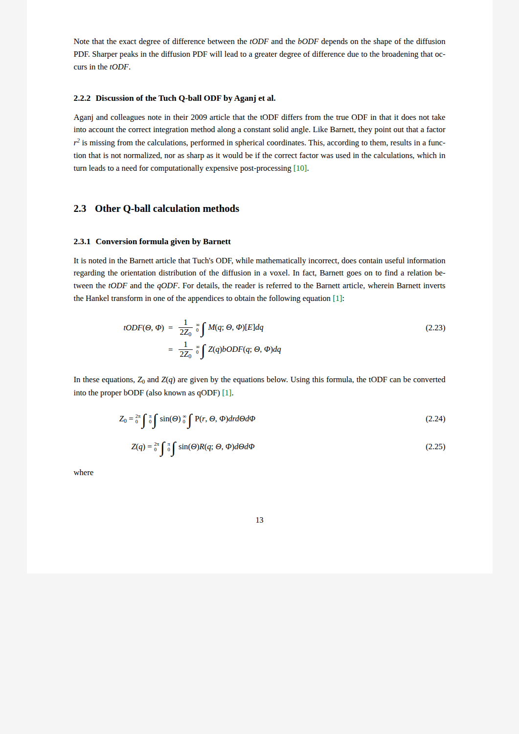Note that the exact degree of difference between the tODF and the bODF depends on the shape of the diffusion PDF. Sharper peaks in the diffusion PDF will lead to a greater degree of difference due to the broadening that occurs in the tODF.
2.2.2 Discussion of the Tuch Q-ball ODF by Aganj et al.
Aganj and colleagues note in their 2009 article that the tODF differs from the true ODF in that it does not take into account the correct integration method along a constant solid angle. Like Barnett, they point out that a factor r2 is missing from the calculations, performed in spherical coordinates. This, according to them, results in a function that is not normalized, nor as sharp as it would be if the correct factor was used in the calculations, which in turn leads to a need for computationally expensive post-processing [10].
2.3 Other Q-ball calculation methods
2.3.1 Conversion formula given by Barnett
It is noted in the Barnett article that Tuch's ODF, while mathematically incorrect, does contain useful information regarding the orientation distribution of the diffusion in a voxel. In fact, Barnett goes on to find a relation between the tODF and the qODF. For details, the reader is referred to the Barnett article, wherein Barnett inverts the Hankel transform in one of the appendices to obtain the following equation [1]:
| tODF ( Θ , Φ ) | = | 1 2 Z 0 ∞ 0 ∫ M ( q ; Θ , Φ )[ E ] dq | (2.23) |
| | = | 1 2 Z 0 ∞ 0 ∫ Z ( q ) bODF ( q ; Θ , Φ ) dq | |
In these equations, Z 0 and Z(q) are given by the equations below. Using this formula, the tODF can be converted into the proper bODF (also known as qODF) [1].
| Z 0 = 2π 0 ∫ π 0 ∫ sin( Θ ) ∞ 0 ∫ P( r , Θ , Φ ) drdΘdΦ | | (2.24) |
| Z ( q ) = 2π 0 ∫ π 0 ∫ sin( Θ ) R ( q ; Θ , Φ ) dΘdΦ | | (2.25) |
where
13